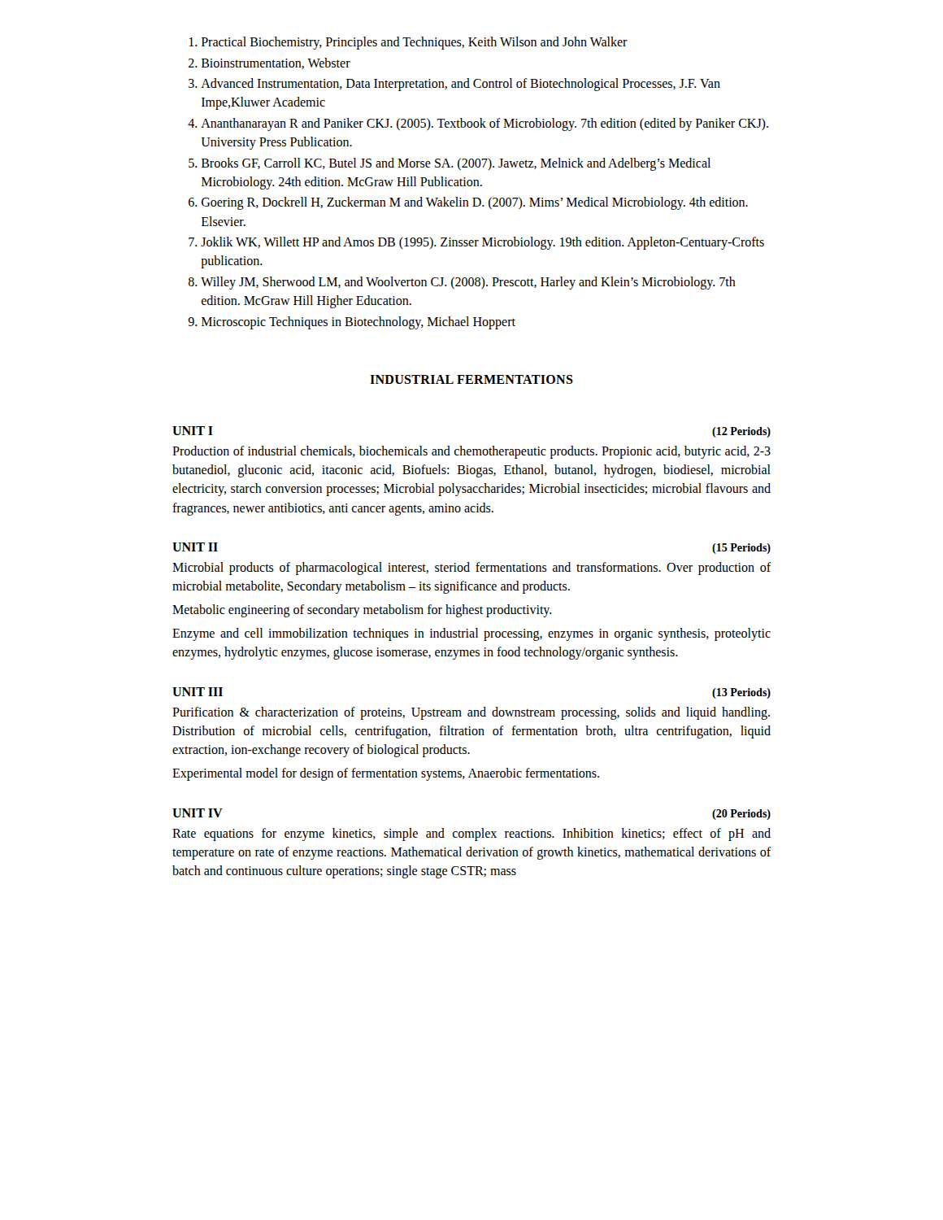Practical Biochemistry, Principles and Techniques, Keith Wilson and John Walker
Bioinstrumentation, Webster
Advanced Instrumentation, Data Interpretation, and Control of Biotechnological Processes, J.F. Van Impe,Kluwer Academic
Ananthanarayan R and Paniker CKJ. (2005). Textbook of Microbiology. 7th edition (edited by Paniker CKJ). University Press Publication.
Brooks GF, Carroll KC, Butel JS and Morse SA. (2007). Jawetz, Melnick and Adelberg’s Medical Microbiology. 24th edition. McGraw Hill Publication.
Goering R, Dockrell H, Zuckerman M and Wakelin D. (2007). Mims’ Medical Microbiology. 4th edition. Elsevier.
Joklik WK, Willett HP and Amos DB (1995). Zinsser Microbiology. 19th edition. Appleton-Centuary-Crofts publication.
Willey JM, Sherwood LM, and Woolverton CJ. (2008). Prescott, Harley and Klein’s Microbiology. 7th edition. McGraw Hill Higher Education.
Microscopic Techniques in Biotechnology, Michael Hoppert
INDUSTRIAL FERMENTATIONS
UNIT I (12 Periods)
Production of industrial chemicals, biochemicals and chemotherapeutic products. Propionic acid, butyric acid, 2-3 butanediol, gluconic acid, itaconic acid, Biofuels: Biogas, Ethanol, butanol, hydrogen, biodiesel, microbial electricity, starch conversion processes; Microbial polysaccharides; Microbial insecticides; microbial flavours and fragrances, newer antibiotics, anti cancer agents, amino acids.
UNIT II (15 Periods)
Microbial products of pharmacological interest, steriod fermentations and transformations. Over production of microbial metabolite, Secondary metabolism – its significance and products.
Metabolic engineering of secondary metabolism for highest productivity.
Enzyme and cell immobilization techniques in industrial processing, enzymes in organic synthesis, proteolytic enzymes, hydrolytic enzymes, glucose isomerase, enzymes in food technology/organic synthesis.
UNIT III (13 Periods)
Purification & characterization of proteins, Upstream and downstream processing, solids and liquid handling. Distribution of microbial cells, centrifugation, filtration of fermentation broth, ultra centrifugation, liquid extraction, ion-exchange recovery of biological products.
Experimental model for design of fermentation systems, Anaerobic fermentations.
UNIT IV (20 Periods)
Rate equations for enzyme kinetics, simple and complex reactions. Inhibition kinetics; effect of pH and temperature on rate of enzyme reactions. Mathematical derivation of growth kinetics, mathematical derivations of batch and continuous culture operations; single stage CSTR; mass